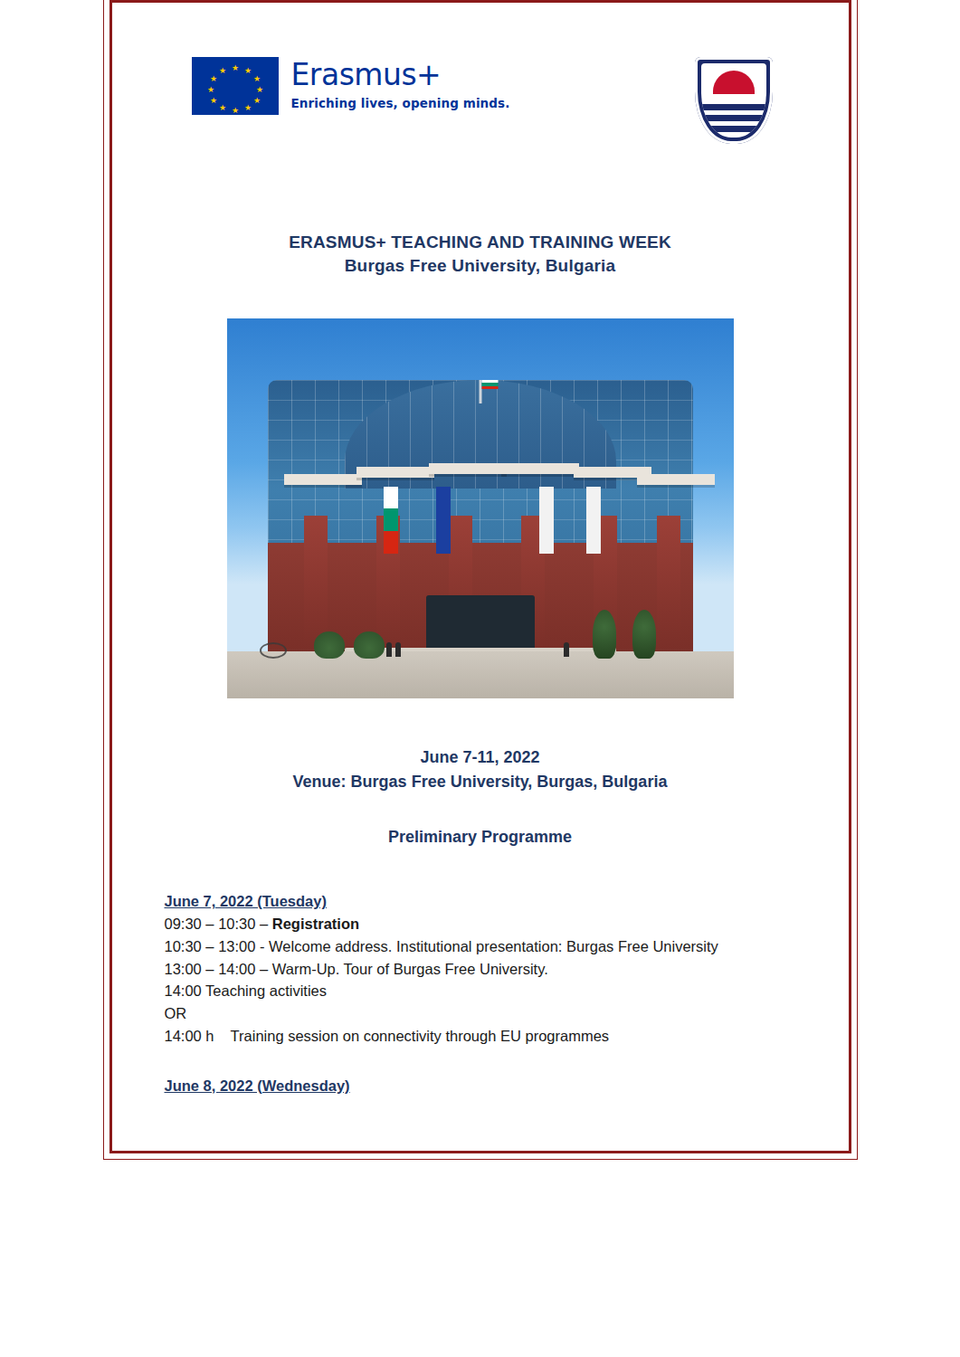★ ★ ★ ★ ★ ★ ★ ★ ★ ★ ★ ★
Erasmus+
Enriching lives, opening minds.
ERASMUS+ TEACHING AND TRAINING WEEK Burgas Free University, Bulgaria
June 7-11, 2022
Venue: Burgas Free University, Burgas, Bulgaria
Preliminary Programme
June 7, 2022 (Tuesday)
09:30 – 10:30 – Registration
10:30 – 13:00 - Welcome address. Institutional presentation: Burgas Free University
13:00 – 14:00 – Warm-Up. Tour of Burgas Free University.
14:00 Teaching activities
OR
14:00 h Training session on connectivity through EU programmes
June 8, 2022 (Wednesday)